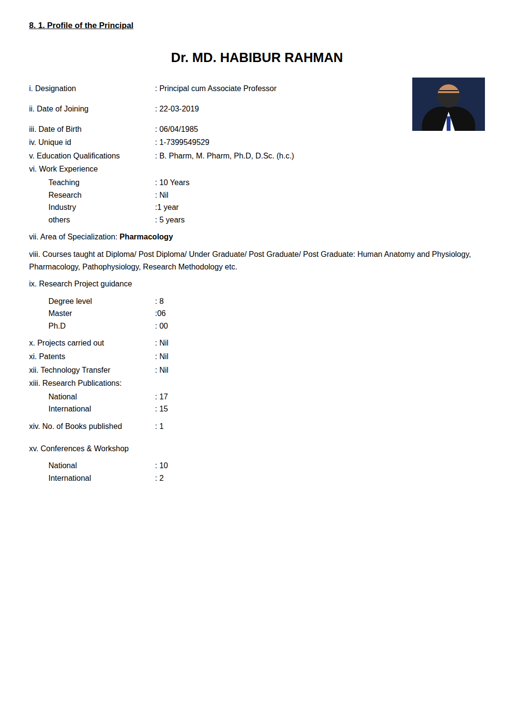8. 1. Profile of the Principal
Dr. MD. HABIBUR RAHMAN
i. Designation
: Principal cum Associate Professor
ii. Date of Joining
: 22-03-2019
iii. Date of Birth
: 06/04/1985
iv. Unique id
: 1-7399549529
v. Education Qualifications
: B. Pharm, M. Pharm, Ph.D, D.Sc. (h.c.)
vi. Work Experience
Teaching: 10 Years
Research: Nil
Industry:1 year
others: 5 years
vii. Area of Specialization: Pharmacology
viii. Courses taught at Diploma/ Post Diploma/ Under Graduate/ Post Graduate/ Post Graduate: Human Anatomy and Physiology, Pharmacology, Pathophysiology, Research Methodology etc.
ix. Research Project guidance
Degree level: 8
Master:06
Ph.D: 00
x. Projects carried out
: Nil
xi. Patents
: Nil
xii. Technology Transfer
: Nil
xiii. Research Publications:
National: 17
International: 15
xiv. No. of Books published
: 1
xv. Conferences & Workshop
National: 10
International: 2